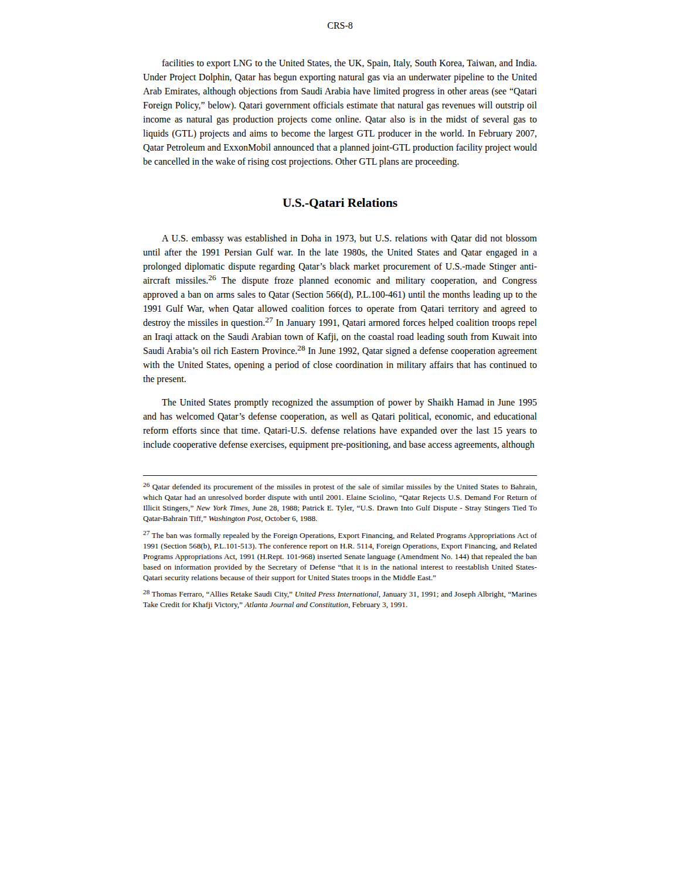CRS-8
facilities to export LNG to the United States, the UK, Spain, Italy, South Korea, Taiwan, and India. Under Project Dolphin, Qatar has begun exporting natural gas via an underwater pipeline to the United Arab Emirates, although objections from Saudi Arabia have limited progress in other areas (see “Qatari Foreign Policy,” below). Qatari government officials estimate that natural gas revenues will outstrip oil income as natural gas production projects come online. Qatar also is in the midst of several gas to liquids (GTL) projects and aims to become the largest GTL producer in the world. In February 2007, Qatar Petroleum and ExxonMobil announced that a planned joint-GTL production facility project would be cancelled in the wake of rising cost projections. Other GTL plans are proceeding.
U.S.-Qatari Relations
A U.S. embassy was established in Doha in 1973, but U.S. relations with Qatar did not blossom until after the 1991 Persian Gulf war. In the late 1980s, the United States and Qatar engaged in a prolonged diplomatic dispute regarding Qatar’s black market procurement of U.S.-made Stinger anti-aircraft missiles.26 The dispute froze planned economic and military cooperation, and Congress approved a ban on arms sales to Qatar (Section 566(d), P.L.100-461) until the months leading up to the 1991 Gulf War, when Qatar allowed coalition forces to operate from Qatari territory and agreed to destroy the missiles in question.27 In January 1991, Qatari armored forces helped coalition troops repel an Iraqi attack on the Saudi Arabian town of Kafji, on the coastal road leading south from Kuwait into Saudi Arabia’s oil rich Eastern Province.28 In June 1992, Qatar signed a defense cooperation agreement with the United States, opening a period of close coordination in military affairs that has continued to the present.
The United States promptly recognized the assumption of power by Shaikh Hamad in June 1995 and has welcomed Qatar’s defense cooperation, as well as Qatari political, economic, and educational reform efforts since that time. Qatari-U.S. defense relations have expanded over the last 15 years to include cooperative defense exercises, equipment pre-positioning, and base access agreements, although
26 Qatar defended its procurement of the missiles in protest of the sale of similar missiles by the United States to Bahrain, which Qatar had an unresolved border dispute with until 2001. Elaine Sciolino, “Qatar Rejects U.S. Demand For Return of Illicit Stingers,” New York Times, June 28, 1988; Patrick E. Tyler, “U.S. Drawn Into Gulf Dispute - Stray Stingers Tied To Qatar-Bahrain Tiff,” Washington Post, October 6, 1988.
27 The ban was formally repealed by the Foreign Operations, Export Financing, and Related Programs Appropriations Act of 1991 (Section 568(b), P.L.101-513). The conference report on H.R. 5114, Foreign Operations, Export Financing, and Related Programs Appropriations Act, 1991 (H.Rept. 101-968) inserted Senate language (Amendment No. 144) that repealed the ban based on information provided by the Secretary of Defense “that it is in the national interest to reestablish United States-Qatari security relations because of their support for United States troops in the Middle East.”
28 Thomas Ferraro, “Allies Retake Saudi City,” United Press International, January 31, 1991; and Joseph Albright, “Marines Take Credit for Khafji Victory,” Atlanta Journal and Constitution, February 3, 1991.